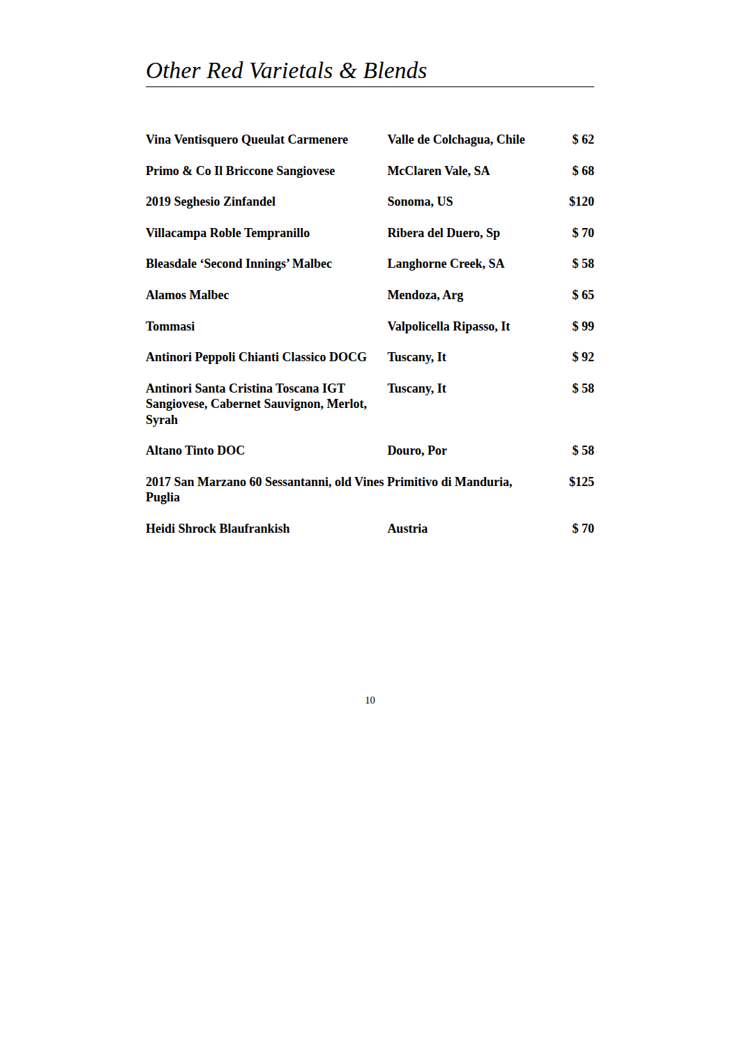Other Red Varietals & Blends
| Vina Ventisquero Queulat Carmenere | Valle de Colchagua, Chile | $ 62 |
| Primo & Co Il Briccone Sangiovese | McClaren Vale, SA | $ 68 |
| 2019 Seghesio Zinfandel | Sonoma, US | $120 |
| Villacampa Roble Tempranillo | Ribera del Duero, Sp | $ 70 |
| Bleasdale ‘Second Innings’ Malbec | Langhorne Creek, SA | $ 58 |
| Alamos Malbec | Mendoza, Arg | $ 65 |
| Tommasi | Valpolicella Ripasso, It | $ 99 |
| Antinori Peppoli Chianti Classico DOCG | Tuscany, It | $ 92 |
| Antinori Santa Cristina Toscana IGT Sangiovese, Cabernet Sauvignon, Merlot, Syrah | Tuscany, It | $ 58 |
| Altano Tinto DOC | Douro, Por | $ 58 |
| 2017 San Marzano 60 Sessantanni, old Vines Primitivo di Manduria, Puglia | $125 |
| Heidi Shrock Blaufrankish | Austria | $ 70 |
10